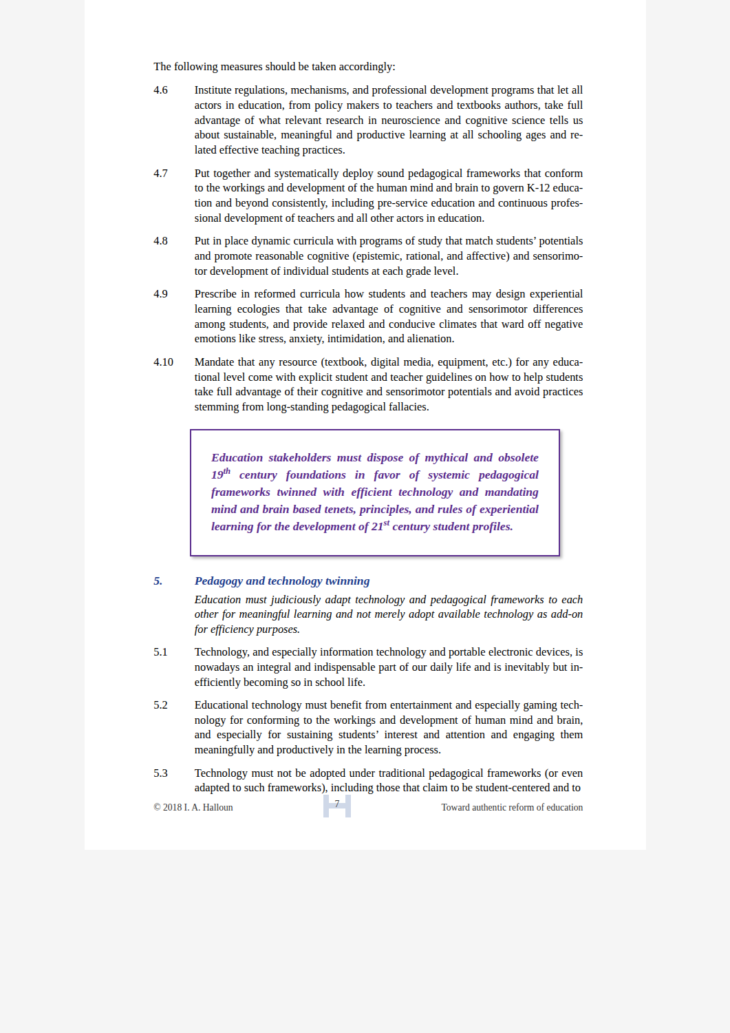The following measures should be taken accordingly:
4.6
Institute regulations, mechanisms, and professional development programs that let all actors in education, from policy makers to teachers and textbooks authors, take full advantage of what relevant research in neuroscience and cognitive science tells us about sustainable, meaningful and productive learning at all schooling ages and related effective teaching practices.
4.7
Put together and systematically deploy sound pedagogical frameworks that conform to the workings and development of the human mind and brain to govern K-12 education and beyond consistently, including pre-service education and continuous professional development of teachers and all other actors in education.
4.8
Put in place dynamic curricula with programs of study that match students’ potentials and promote reasonable cognitive (epistemic, rational, and affective) and sensorimotor development of individual students at each grade level.
4.9
Prescribe in reformed curricula how students and teachers may design experiential learning ecologies that take advantage of cognitive and sensorimotor differences among students, and provide relaxed and conducive climates that ward off negative emotions like stress, anxiety, intimidation, and alienation.
4.10
Mandate that any resource (textbook, digital media, equipment, etc.) for any educational level come with explicit student and teacher guidelines on how to help students take full advantage of their cognitive and sensorimotor potentials and avoid practices stemming from long-standing pedagogical fallacies.
Education stakeholders must dispose of mythical and obsolete 19th century foundations in favor of systemic pedagogical frameworks twinned with efficient technology and mandating mind and brain based tenets, principles, and rules of experiential learning for the development of 21st century student profiles.
5.
Pedagogy and technology twinning
Education must judiciously adapt technology and pedagogical frameworks to each other for meaningful learning and not merely adopt available technology as add-on for efficiency purposes.
5.1
Technology, and especially information technology and portable electronic devices, is nowadays an integral and indispensable part of our daily life and is inevitably but inefficiently becoming so in school life.
5.2
Educational technology must benefit from entertainment and especially gaming technology for conforming to the workings and development of human mind and brain, and especially for sustaining students’ interest and attention and engaging them meaningfully and productively in the learning process.
5.3
Technology must not be adopted under traditional pedagogical frameworks (or even adapted to such frameworks), including those that claim to be student-centered and to
© 2018 I. A. Halloun
7
Toward authentic reform of education